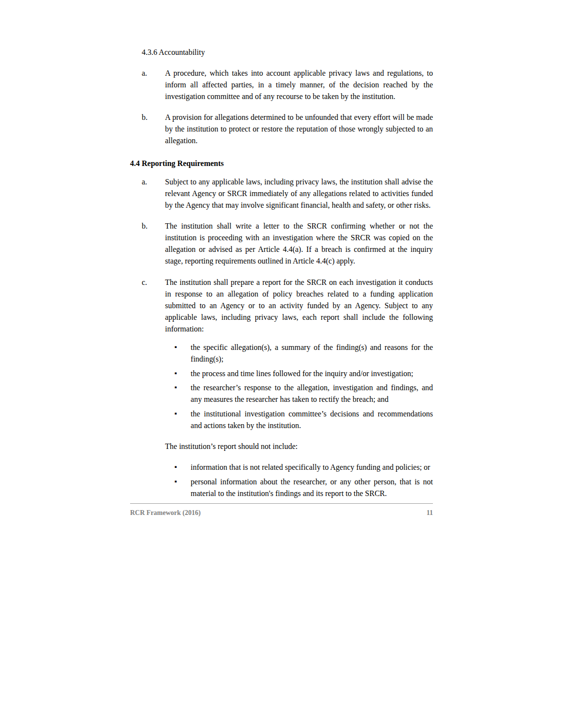4.3.6 Accountability
a. A procedure, which takes into account applicable privacy laws and regulations, to inform all affected parties, in a timely manner, of the decision reached by the investigation committee and of any recourse to be taken by the institution.
b. A provision for allegations determined to be unfounded that every effort will be made by the institution to protect or restore the reputation of those wrongly subjected to an allegation.
4.4 Reporting Requirements
a. Subject to any applicable laws, including privacy laws, the institution shall advise the relevant Agency or SRCR immediately of any allegations related to activities funded by the Agency that may involve significant financial, health and safety, or other risks.
b. The institution shall write a letter to the SRCR confirming whether or not the institution is proceeding with an investigation where the SRCR was copied on the allegation or advised as per Article 4.4(a). If a breach is confirmed at the inquiry stage, reporting requirements outlined in Article 4.4(c) apply.
c. The institution shall prepare a report for the SRCR on each investigation it conducts in response to an allegation of policy breaches related to a funding application submitted to an Agency or to an activity funded by an Agency. Subject to any applicable laws, including privacy laws, each report shall include the following information:
the specific allegation(s), a summary of the finding(s) and reasons for the finding(s);
the process and time lines followed for the inquiry and/or investigation;
the researcher’s response to the allegation, investigation and findings, and any measures the researcher has taken to rectify the breach; and
the institutional investigation committee’s decisions and recommendations and actions taken by the institution.
The institution’s report should not include:
information that is not related specifically to Agency funding and policies; or
personal information about the researcher, or any other person, that is not material to the institution's findings and its report to the SRCR.
RCR Framework (2016) 11